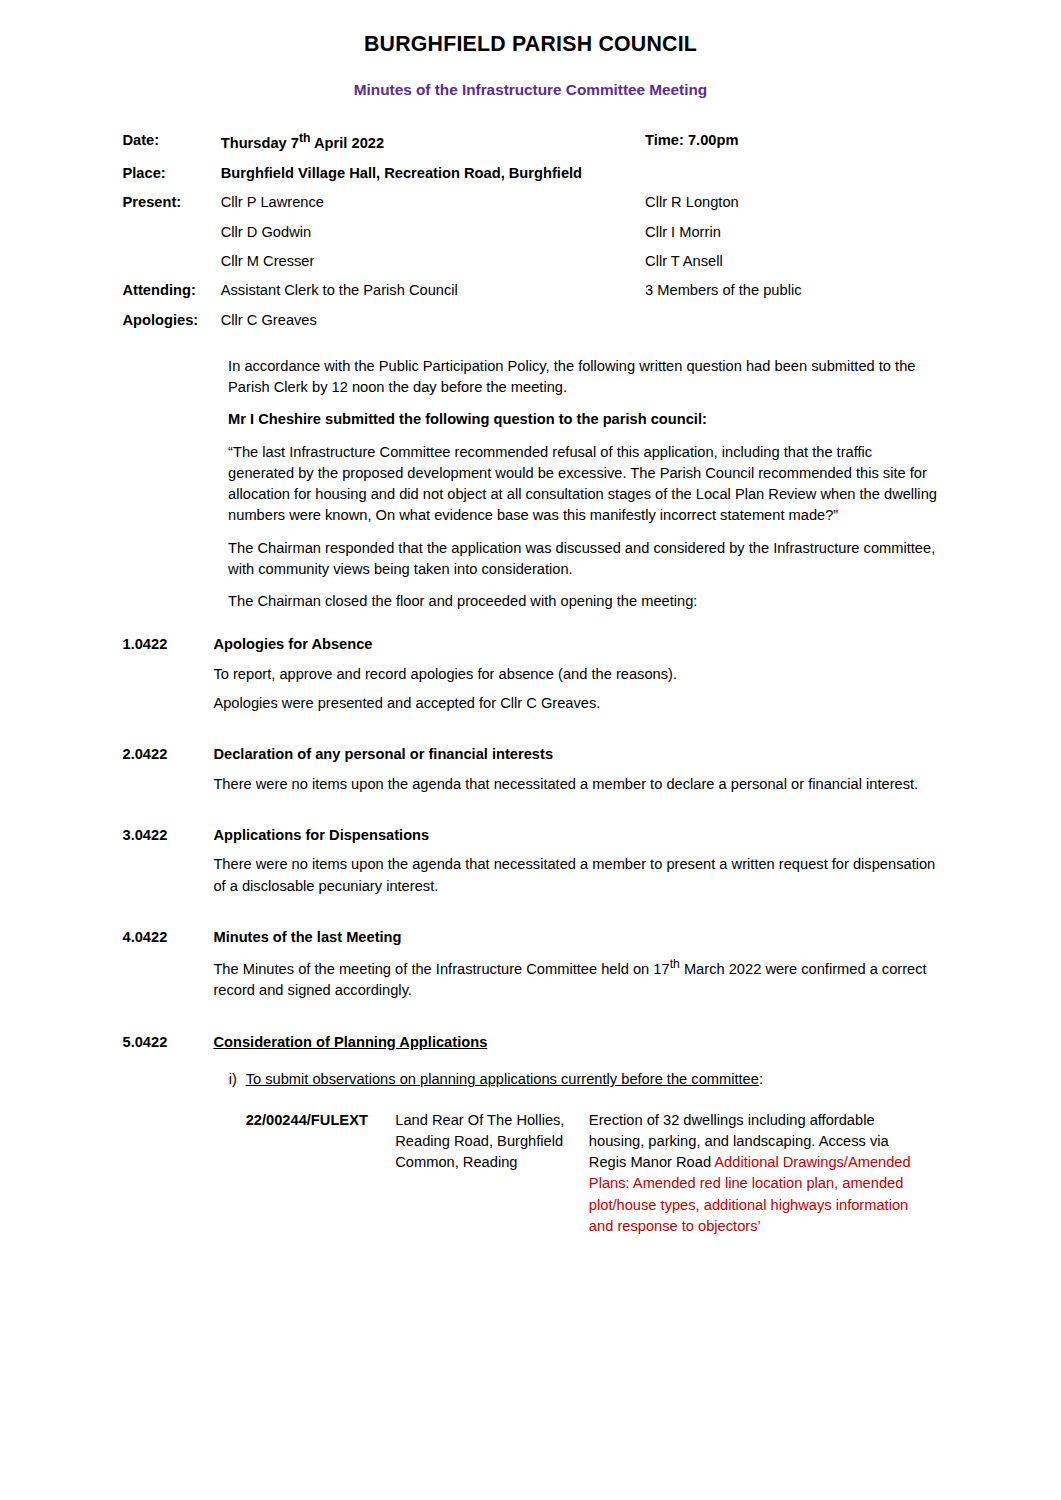BURGHFIELD PARISH COUNCIL
Minutes of the Infrastructure Committee Meeting
| Date: | Thursday 7 th April 2022 | Time: 7.00pm |
| Place: | Burghfield Village Hall, Recreation Road, Burghfield |
| Present: | Cllr P Lawrence | Cllr R Longton |
| | Cllr D Godwin | Cllr I Morrin |
| | Cllr M Cresser | Cllr T Ansell |
| Attending: | Assistant Clerk to the Parish Council | 3 Members of the public |
| Apologies: | Cllr C Greaves |
In accordance with the Public Participation Policy, the following written question had been submitted to the Parish Clerk by 12 noon the day before the meeting.
Mr I Cheshire submitted the following question to the parish council:
“The last Infrastructure Committee recommended refusal of this application, including that the traffic generated by the proposed development would be excessive. The Parish Council recommended this site for allocation for housing and did not object at all consultation stages of the Local Plan Review when the dwelling numbers were known, On what evidence base was this manifestly incorrect statement made?”
The Chairman responded that the application was discussed and considered by the Infrastructure committee, with community views being taken into consideration.
The Chairman closed the floor and proceeded with opening the meeting:
1.0422
Apologies for Absence
To report, approve and record apologies for absence (and the reasons).
Apologies were presented and accepted for Cllr C Greaves.
2.0422
Declaration of any personal or financial interests
There were no items upon the agenda that necessitated a member to declare a personal or financial interest.
3.0422
Applications for Dispensations
There were no items upon the agenda that necessitated a member to present a written request for dispensation of a disclosable pecuniary interest.
4.0422
Minutes of the last Meeting
The Minutes of the meeting of the Infrastructure Committee held on 17th March 2022 were confirmed a correct record and signed accordingly.
5.0422
Consideration of Planning Applications
i)
To submit observations on planning applications currently before the committee:
| 22/00244/FULEXT | Land Rear Of The Hollies, Reading Road, Burghfield Common, Reading | Erection of 32 dwellings including affordable housing, parking, and landscaping. Access via Regis Manor Road Additional Drawings/Amended Plans: Amended red line location plan, amended plot/house types, additional highways information and response to objectors’ |